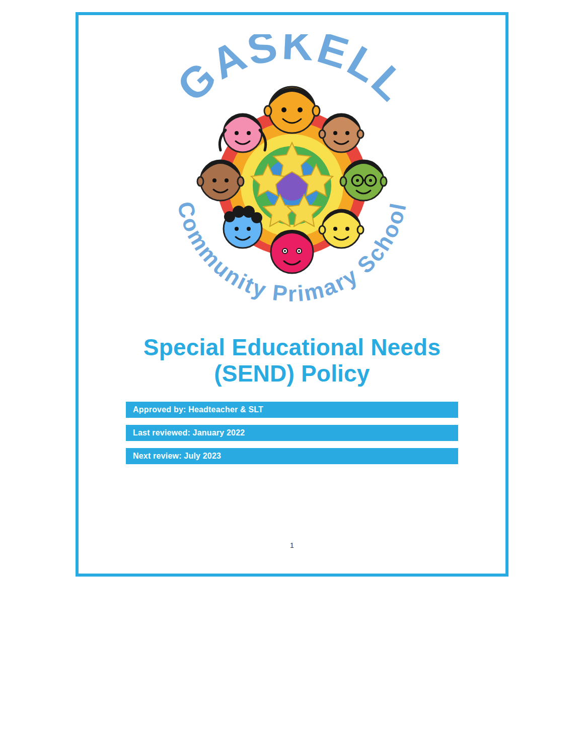GASKELL Community Primary School
Special Educational Needs
(SEND) Policy
Approved by: Headteacher & SLT
Last reviewed: January 2022
Next review: July 2023
1